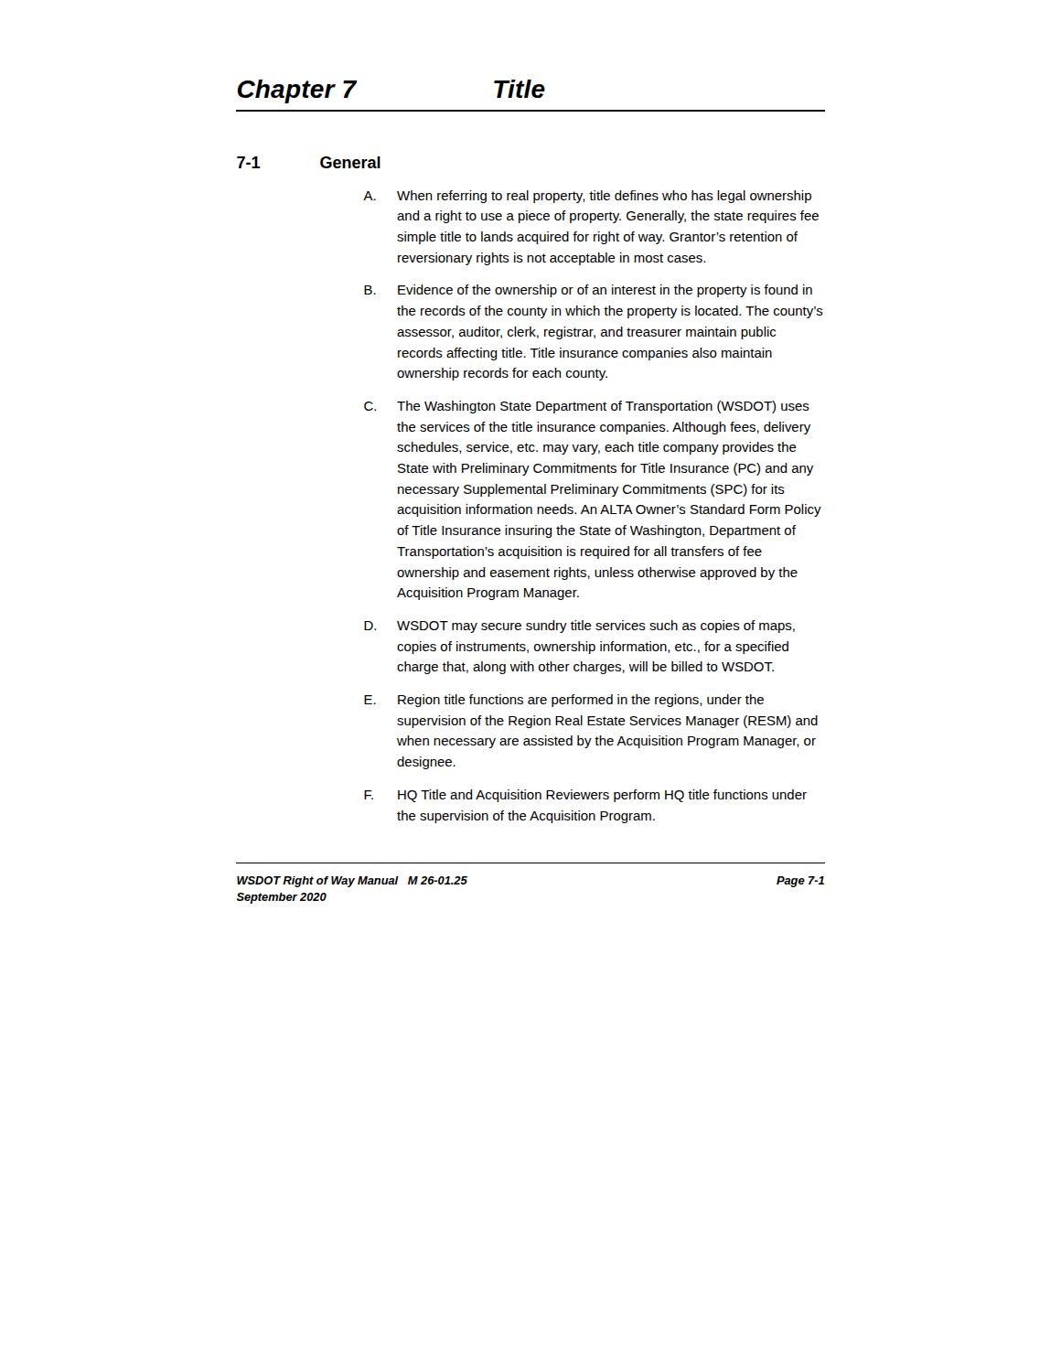Chapter 7 Title
7-1 General
When referring to real property, title defines who has legal ownership and a right to use a piece of property. Generally, the state requires fee simple title to lands acquired for right of way. Grantor’s retention of reversionary rights is not acceptable in most cases.
Evidence of the ownership or of an interest in the property is found in the records of the county in which the property is located. The county’s assessor, auditor, clerk, registrar, and treasurer maintain public records affecting title. Title insurance companies also maintain ownership records for each county.
The Washington State Department of Transportation (WSDOT) uses the services of the title insurance companies. Although fees, delivery schedules, service, etc. may vary, each title company provides the State with Preliminary Commitments for Title Insurance (PC) and any necessary Supplemental Preliminary Commitments (SPC) for its acquisition information needs. An ALTA Owner’s Standard Form Policy of Title Insurance insuring the State of Washington, Department of Transportation’s acquisition is required for all transfers of fee ownership and easement rights, unless otherwise approved by the Acquisition Program Manager.
WSDOT may secure sundry title services such as copies of maps, copies of instruments, ownership information, etc., for a specified charge that, along with other charges, will be billed to WSDOT.
Region title functions are performed in the regions, under the supervision of the Region Real Estate Services Manager (RESM) and when necessary are assisted by the Acquisition Program Manager, or designee.
HQ Title and Acquisition Reviewers perform HQ title functions under the supervision of the Acquisition Program.
WSDOT Right of Way Manual M 26-01.25
September 2020
Page 7-1